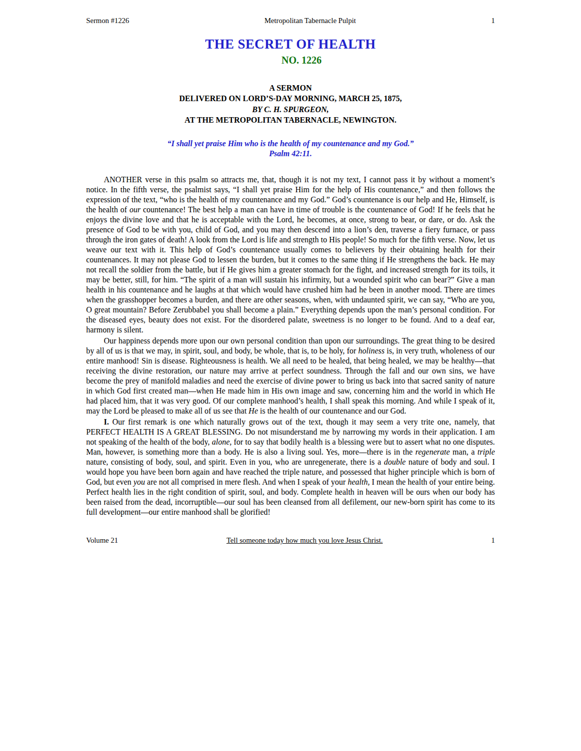Sermon #1226
Metropolitan Tabernacle Pulpit
1
THE SECRET OF HEALTH
NO. 1226
A SERMON
DELIVERED ON LORD’S-DAY MORNING, MARCH 25, 1875,
BY C. H. SPURGEON,
AT THE METROPOLITAN TABERNACLE, NEWINGTON.
“I shall yet praise Him who is the health of my countenance and my God.” Psalm 42:11.
ANOTHER verse in this psalm so attracts me, that, though it is not my text, I cannot pass it by without a moment’s notice. In the fifth verse, the psalmist says, “I shall yet praise Him for the help of His countenance,” and then follows the expression of the text, “who is the health of my countenance and my God.” God’s countenance is our help and He, Himself, is the health of our countenance! The best help a man can have in time of trouble is the countenance of God! If he feels that he enjoys the divine love and that he is acceptable with the Lord, he becomes, at once, strong to bear, or dare, or do. Ask the presence of God to be with you, child of God, and you may then descend into a lion’s den, traverse a fiery furnace, or pass through the iron gates of death! A look from the Lord is life and strength to His people! So much for the fifth verse. Now, let us weave our text with it. This help of God’s countenance usually comes to believers by their obtaining health for their countenances. It may not please God to lessen the burden, but it comes to the same thing if He strengthens the back. He may not recall the soldier from the battle, but if He gives him a greater stomach for the fight, and increased strength for its toils, it may be better, still, for him. “The spirit of a man will sustain his infirmity, but a wounded spirit who can bear?” Give a man health in his countenance and he laughs at that which would have crushed him had he been in another mood. There are times when the grasshopper becomes a burden, and there are other seasons, when, with undaunted spirit, we can say, “Who are you, O great mountain? Before Zerubbabel you shall become a plain.” Everything depends upon the man’s personal condition. For the diseased eyes, beauty does not exist. For the disordered palate, sweetness is no longer to be found. And to a deaf ear, harmony is silent.
Our happiness depends more upon our own personal condition than upon our surroundings. The great thing to be desired by all of us is that we may, in spirit, soul, and body, be whole, that is, to be holy, for holiness is, in very truth, wholeness of our entire manhood! Sin is disease. Righteousness is health. We all need to be healed, that being healed, we may be healthy—that receiving the divine restoration, our nature may arrive at perfect soundness. Through the fall and our own sins, we have become the prey of manifold maladies and need the exercise of divine power to bring us back into that sacred sanity of nature in which God first created man—when He made him in His own image and saw, concerning him and the world in which He had placed him, that it was very good. Of our complete manhood’s health, I shall speak this morning. And while I speak of it, may the Lord be pleased to make all of us see that He is the health of our countenance and our God.
I. Our first remark is one which naturally grows out of the text, though it may seem a very trite one, namely, that PERFECT HEALTH IS A GREAT BLESSING. Do not misunderstand me by narrowing my words in their application. I am not speaking of the health of the body, alone, for to say that bodily health is a blessing were but to assert what no one disputes. Man, however, is something more than a body. He is also a living soul. Yes, more—there is in the regenerate man, a triple nature, consisting of body, soul, and spirit. Even in you, who are unregenerate, there is a double nature of body and soul. I would hope you have been born again and have reached the triple nature, and possessed that higher principle which is born of God, but even you are not all comprised in mere flesh. And when I speak of your health, I mean the health of your entire being. Perfect health lies in the right condition of spirit, soul, and body. Complete health in heaven will be ours when our body has been raised from the dead, incorruptible—our soul has been cleansed from all defilement, our new-born spirit has come to its full development—our entire manhood shall be glorified!
Volume 21
Tell someone today how much you love Jesus Christ.
1